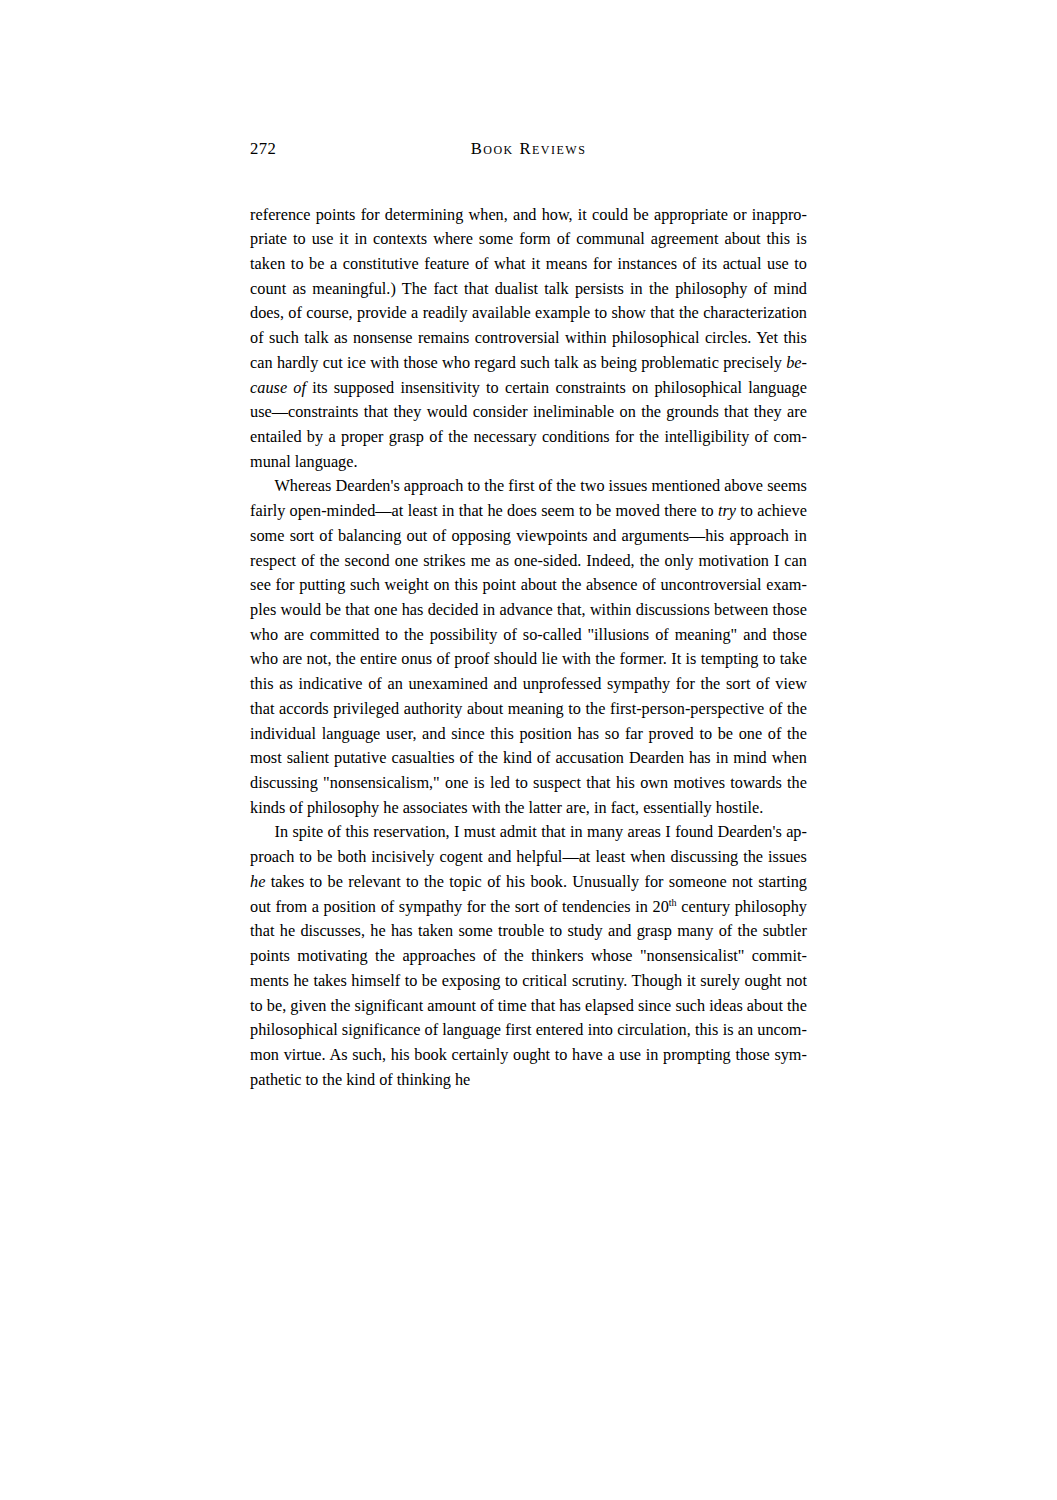272
Book Reviews
reference points for determining when, and how, it could be appropriate or inappropriate to use it in contexts where some form of communal agreement about this is taken to be a constitutive feature of what it means for instances of its actual use to count as meaningful.) The fact that dualist talk persists in the philosophy of mind does, of course, provide a readily available example to show that the characterization of such talk as nonsense remains controversial within philosophical circles. Yet this can hardly cut ice with those who regard such talk as being problematic precisely because of its supposed insensitivity to certain constraints on philosophical language use—constraints that they would consider ineliminable on the grounds that they are entailed by a proper grasp of the necessary conditions for the intelligibility of communal language.
Whereas Dearden's approach to the first of the two issues mentioned above seems fairly open-minded—at least in that he does seem to be moved there to try to achieve some sort of balancing out of opposing viewpoints and arguments—his approach in respect of the second one strikes me as one-sided. Indeed, the only motivation I can see for putting such weight on this point about the absence of uncontroversial examples would be that one has decided in advance that, within discussions between those who are committed to the possibility of so-called "illusions of meaning" and those who are not, the entire onus of proof should lie with the former. It is tempting to take this as indicative of an unexamined and unprofessed sympathy for the sort of view that accords privileged authority about meaning to the first-person-perspective of the individual language user, and since this position has so far proved to be one of the most salient putative casualties of the kind of accusation Dearden has in mind when discussing "nonsensicalism," one is led to suspect that his own motives towards the kinds of philosophy he associates with the latter are, in fact, essentially hostile.
In spite of this reservation, I must admit that in many areas I found Dearden's approach to be both incisively cogent and helpful—at least when discussing the issues he takes to be relevant to the topic of his book. Unusually for someone not starting out from a position of sympathy for the sort of tendencies in 20th century philosophy that he discusses, he has taken some trouble to study and grasp many of the subtler points motivating the approaches of the thinkers whose "nonsensicalist" commitments he takes himself to be exposing to critical scrutiny. Though it surely ought not to be, given the significant amount of time that has elapsed since such ideas about the philosophical significance of language first entered into circulation, this is an uncommon virtue. As such, his book certainly ought to have a use in prompting those sympathetic to the kind of thinking he